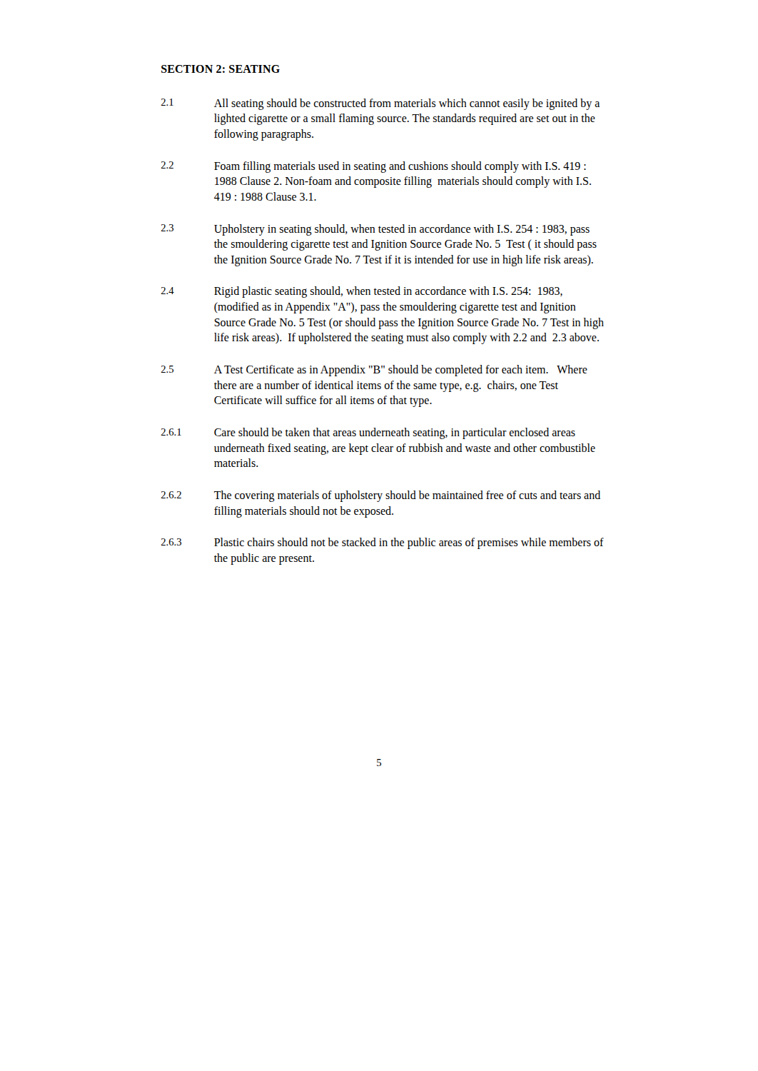SECTION 2: SEATING
2.1
All seating should be constructed from materials which cannot easily be ignited by a lighted cigarette or a small flaming source. The standards required are set out in the following paragraphs.
2.2
Foam filling materials used in seating and cushions should comply with I.S. 419 : 1988 Clause 2. Non-foam and composite filling materials should comply with I.S. 419 : 1988 Clause 3.1.
2.3
Upholstery in seating should, when tested in accordance with I.S. 254 : 1983, pass the smouldering cigarette test and Ignition Source Grade No. 5 Test ( it should pass the Ignition Source Grade No. 7 Test if it is intended for use in high life risk areas).
2.4
Rigid plastic seating should, when tested in accordance with I.S. 254: 1983, (modified as in Appendix "A"), pass the smouldering cigarette test and Ignition Source Grade No. 5 Test (or should pass the Ignition Source Grade No. 7 Test in high life risk areas). If upholstered the seating must also comply with 2.2 and 2.3 above.
2.5
A Test Certificate as in Appendix "B" should be completed for each item. Where there are a number of identical items of the same type, e.g. chairs, one Test Certificate will suffice for all items of that type.
2.6.1
Care should be taken that areas underneath seating, in particular enclosed areas underneath fixed seating, are kept clear of rubbish and waste and other combustible materials.
2.6.2
The covering materials of upholstery should be maintained free of cuts and tears and filling materials should not be exposed.
2.6.3
Plastic chairs should not be stacked in the public areas of premises while members of the public are present.
5